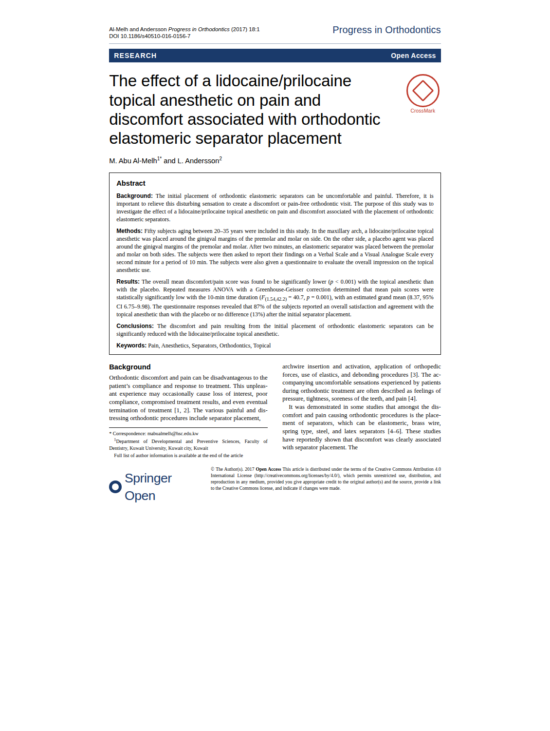Al-Melh and Andersson Progress in Orthodontics (2017) 18:1
DOI 10.1186/s40510-016-0156-7
Progress in Orthodontics
RESEARCH
Open Access
CrossMark
The effect of a lidocaine/prilocaine topical anesthetic on pain and discomfort associated with orthodontic elastomeric separator placement
M. Abu Al-Melh1* and L. Andersson2
Abstract
Background: The initial placement of orthodontic elastomeric separators can be uncomfortable and painful. Therefore, it is important to relieve this disturbing sensation to create a discomfort or pain-free orthodontic visit. The purpose of this study was to investigate the effect of a lidocaine/prilocaine topical anesthetic on pain and discomfort associated with the placement of orthodontic elastomeric separators.
Methods: Fifty subjects aging between 20–35 years were included in this study. In the maxillary arch, a lidocaine/prilocaine topical anesthetic was placed around the ginigval margins of the premolar and molar on side. On the other side, a placebo agent was placed around the ginigval margins of the premolar and molar. After two minutes, an elastomeric separator was placed between the premolar and molar on both sides. The subjects were then asked to report their findings on a Verbal Scale and a Visual Analogue Scale every second minute for a period of 10 min. The subjects were also given a questionnaire to evaluate the overall impression on the topical anesthetic use.
Results: The overall mean discomfort/pain score was found to be significantly lower (p < 0.001) with the topical anesthetic than with the placebo. Repeated measures ANOVA with a Greenhouse-Geisser correction determined that mean pain scores were statistically significantly low with the 10-min time duration (F(1.54,42.2) = 40.7, p = 0.001), with an estimated grand mean (8.37, 95% CI 6.75–9.98). The questionnaire responses revealed that 87% of the subjects reported an overall satisfaction and agreement with the topical anesthetic than with the placebo or no difference (13%) after the initial separator placement.
Conclusions: The discomfort and pain resulting from the initial placement of orthodontic elastomeric separators can be significantly reduced with the lidocaine/prilocaine topical anesthetic.
Keywords: Pain, Anesthetics, Separators, Orthodontics, Topical
Background
Orthodontic discomfort and pain can be disadvantageous to the patient’s compliance and response to treatment. This unpleasant experience may occasionally cause loss of interest, poor compliance, compromised treatment results, and even eventual termination of treatment [1, 2]. The various painful and distressing orthodontic procedures include separator placement,
* Correspondence: mabualmelh@hsc.edu.kw
1Department of Developmental and Preventive Sciences, Faculty of Dentistry, Kuwait University, Kuwait city, Kuwait
Full list of author information is available at the end of the article
archwire insertion and activation, application of orthopedic forces, use of elastics, and debonding procedures [3]. The accompanying uncomfortable sensations experienced by patients during orthodontic treatment are often described as feelings of pressure, tightness, soreness of the teeth, and pain [4].
It was demonstrated in some studies that amongst the discomfort and pain causing orthodontic procedures is the placement of separators, which can be elastomeric, brass wire, spring type, steel, and latex separators [4–6]. These studies have reportedly shown that discomfort was clearly associated with separator placement. The
Springer Open
© The Author(s). 2017 Open Access This article is distributed under the terms of the Creative Commons Attribution 4.0 International License (http://creativecommons.org/licenses/by/4.0/), which permits unrestricted use, distribution, and reproduction in any medium, provided you give appropriate credit to the original author(s) and the source, provide a link to the Creative Commons license, and indicate if changes were made.